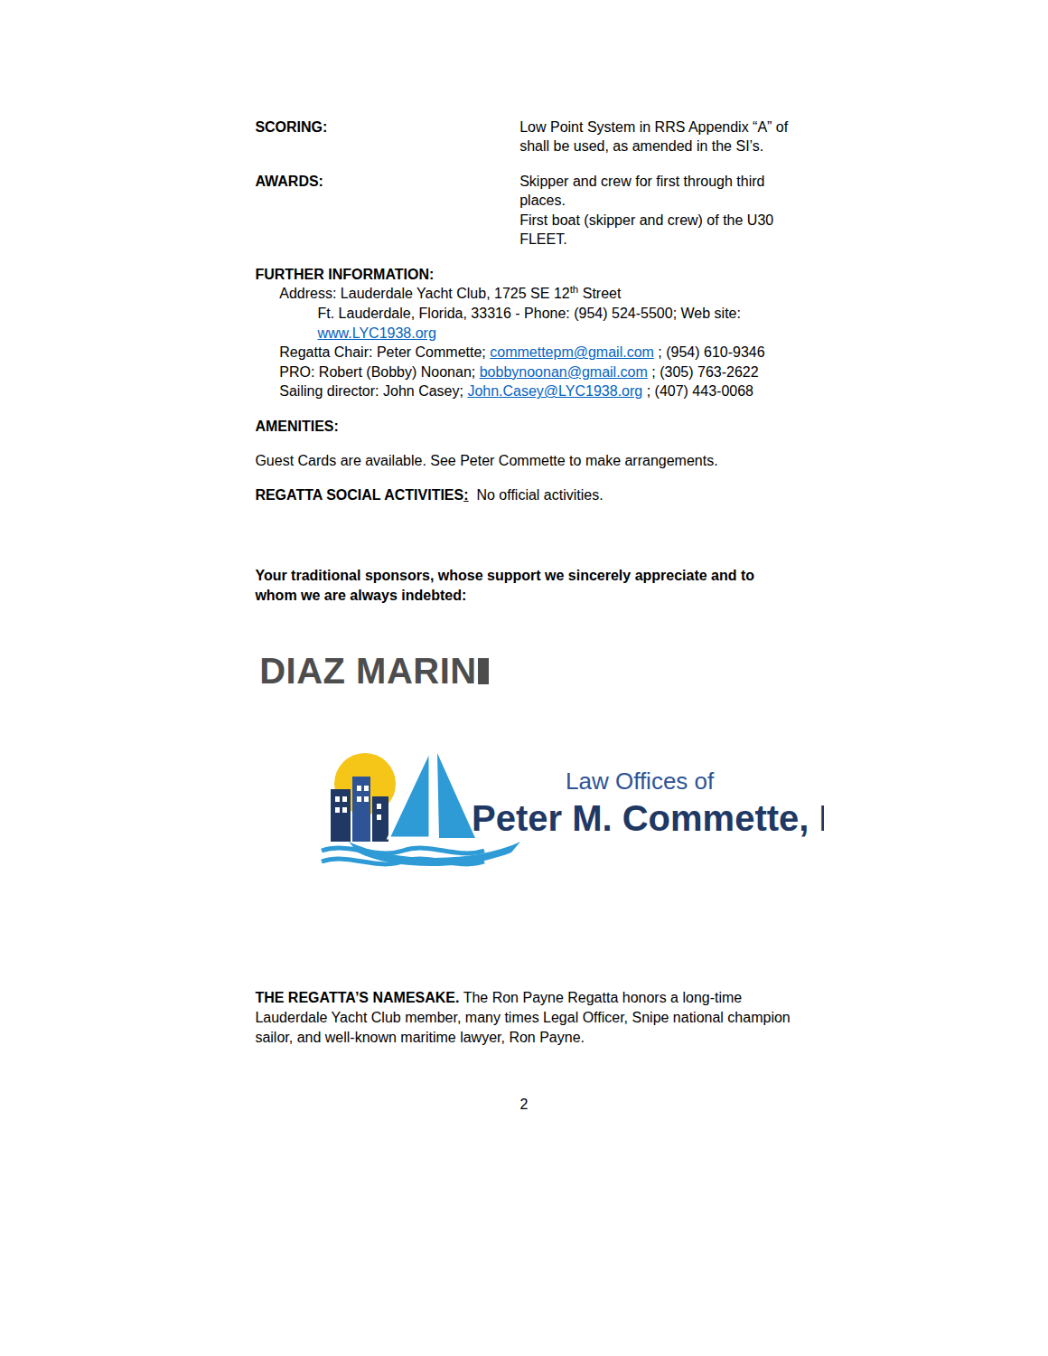| SCORING: | Low Point System in RRS Appendix “A” of shall be used, as amended in the SI’s. |
| AWARDS: | Skipper and crew for first through third places. First boat (skipper and crew) of the U30 FLEET. |
FURTHER INFORMATION:
Address: Lauderdale Yacht Club, 1725 SE 12th Street
Ft. Lauderdale, Florida, 33316 - Phone: (954) 524-5500; Web site: www.LYC1938.org
Regatta Chair: Peter Commette; commettepm@gmail.com ; (954) 610-9346
PRO: Robert (Bobby) Noonan; bobbynoonan@gmail.com ; (305) 763-2622
Sailing director: John Casey; John.Casey@LYC1938.org ; (407) 443-0068
AMENITIES:
Guest Cards are available. See Peter Commette to make arrangements.
REGATTA SOCIAL ACTIVITIES: No official activities.
Your traditional sponsors, whose support we sincerely appreciate and to whom we are always indebted:
DIAZ MARIN
Law Offices of Peter M. Commette, P.A.
THE REGATTA’S NAMESAKE. The Ron Payne Regatta honors a long-time Lauderdale Yacht Club member, many times Legal Officer, Snipe national champion sailor, and well-known maritime lawyer, Ron Payne.
2